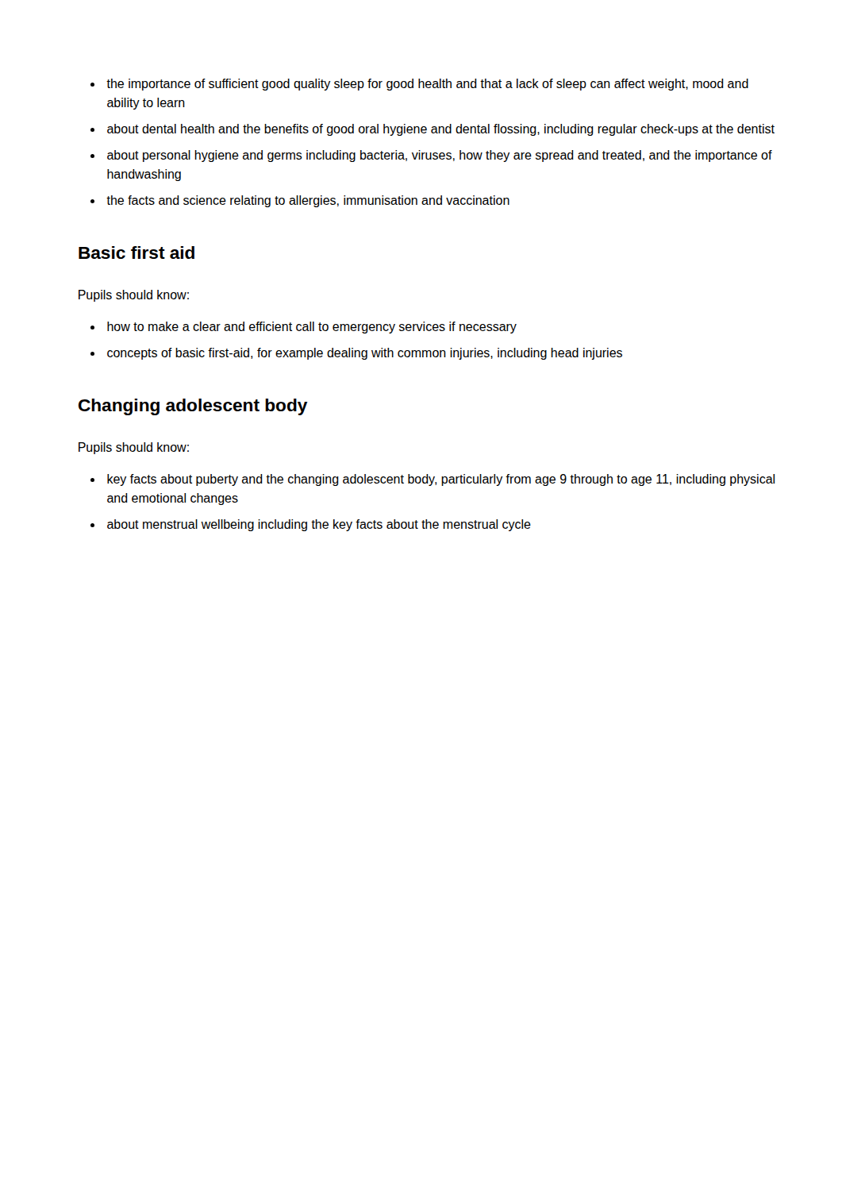the importance of sufficient good quality sleep for good health and that a lack of sleep can affect weight, mood and ability to learn
about dental health and the benefits of good oral hygiene and dental flossing, including regular check-ups at the dentist
about personal hygiene and germs including bacteria, viruses, how they are spread and treated, and the importance of handwashing
the facts and science relating to allergies, immunisation and vaccination
Basic first aid
Pupils should know:
how to make a clear and efficient call to emergency services if necessary
concepts of basic first-aid, for example dealing with common injuries, including head injuries
Changing adolescent body
Pupils should know:
key facts about puberty and the changing adolescent body, particularly from age 9 through to age 11, including physical and emotional changes
about menstrual wellbeing including the key facts about the menstrual cycle